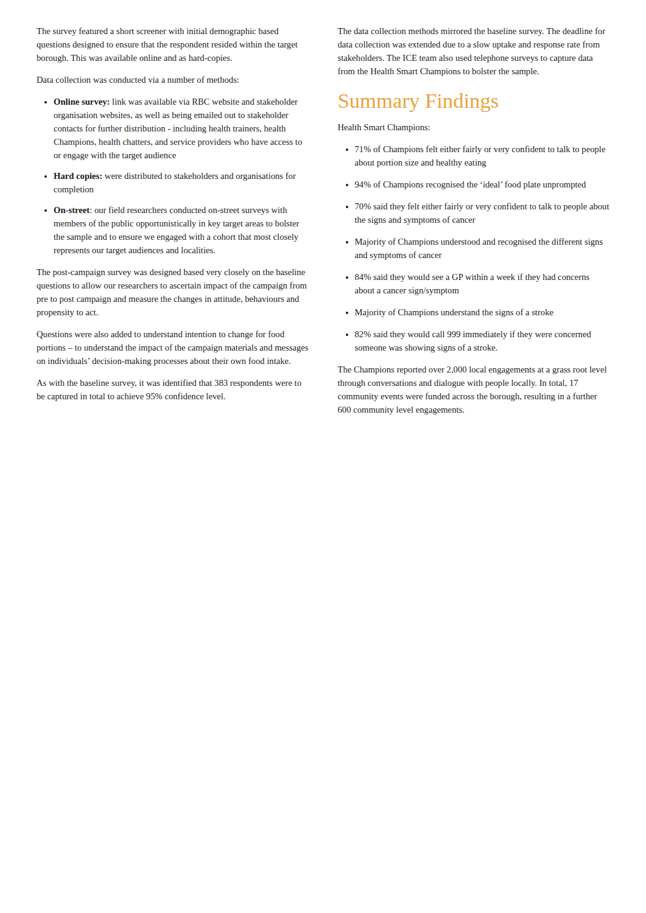The survey featured a short screener with initial demographic based questions designed to ensure that the respondent resided within the target borough. This was available online and as hard-copies.
Data collection was conducted via a number of methods:
Online survey: link was available via RBC website and stakeholder organisation websites, as well as being emailed out to stakeholder contacts for further distribution - including health trainers, health Champions, health chatters, and service providers who have access to or engage with the target audience
Hard copies: were distributed to stakeholders and organisations for completion
On-street: our field researchers conducted on-street surveys with members of the public opportunistically in key target areas to bolster the sample and to ensure we engaged with a cohort that most closely represents our target audiences and localities.
The post-campaign survey was designed based very closely on the baseline questions to allow our researchers to ascertain impact of the campaign from pre to post campaign and measure the changes in attitude, behaviours and propensity to act.
Questions were also added to understand intention to change for food portions – to understand the impact of the campaign materials and messages on individuals’ decision-making processes about their own food intake.
As with the baseline survey, it was identified that 383 respondents were to be captured in total to achieve 95% confidence level.
The data collection methods mirrored the baseline survey. The deadline for data collection was extended due to a slow uptake and response rate from stakeholders. The ICE team also used telephone surveys to capture data from the Health Smart Champions to bolster the sample.
Summary Findings
Health Smart Champions:
71% of Champions felt either fairly or very confident to talk to people about portion size and healthy eating
94% of Champions recognised the ‘ideal’ food plate unprompted
70% said they felt either fairly or very confident to talk to people about the signs and symptoms of cancer
Majority of Champions understood and recognised the different signs and symptoms of cancer
84% said they would see a GP within a week if they had concerns about a cancer sign/symptom
Majority of Champions understand the signs of a stroke
82% said they would call 999 immediately if they were concerned someone was showing signs of a stroke.
The Champions reported over 2,000 local engagements at a grass root level through conversations and dialogue with people locally. In total, 17 community events were funded across the borough, resulting in a further 600 community level engagements.